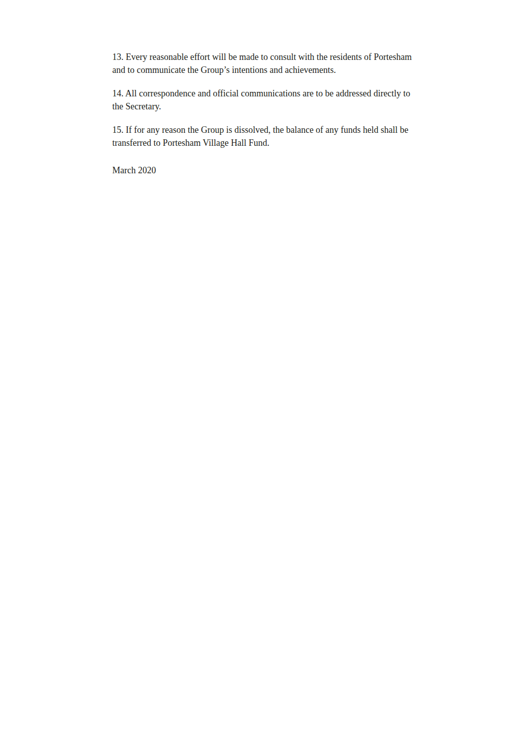13. Every reasonable effort will be made to consult with the residents of Portesham and to communicate the Group’s intentions and achievements.
14. All correspondence and official communications are to be addressed directly to the Secretary.
15. If for any reason the Group is dissolved, the balance of any funds held shall be transferred to Portesham Village Hall Fund.
March 2020